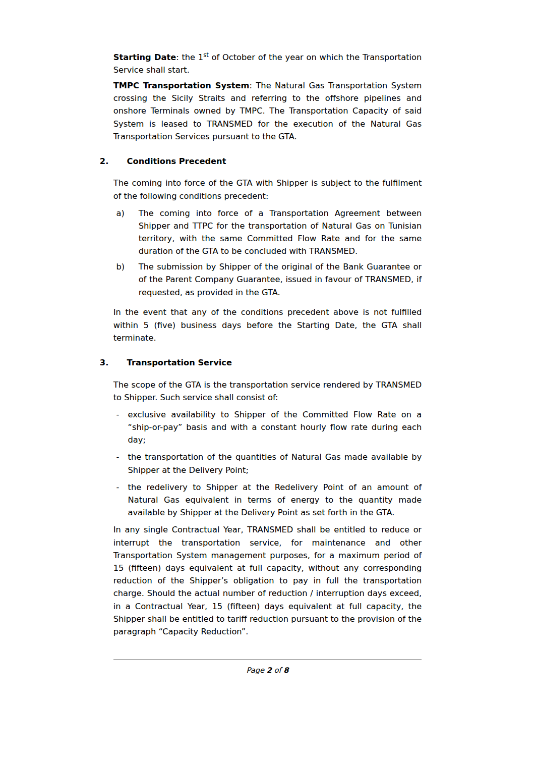Starting Date: the 1st of October of the year on which the Transportation Service shall start.
TMPC Transportation System: The Natural Gas Transportation System crossing the Sicily Straits and referring to the offshore pipelines and onshore Terminals owned by TMPC. The Transportation Capacity of said System is leased to TRANSMED for the execution of the Natural Gas Transportation Services pursuant to the GTA.
2. Conditions Precedent
The coming into force of the GTA with Shipper is subject to the fulfilment of the following conditions precedent:
a) The coming into force of a Transportation Agreement between Shipper and TTPC for the transportation of Natural Gas on Tunisian territory, with the same Committed Flow Rate and for the same duration of the GTA to be concluded with TRANSMED.
b) The submission by Shipper of the original of the Bank Guarantee or of the Parent Company Guarantee, issued in favour of TRANSMED, if requested, as provided in the GTA.
In the event that any of the conditions precedent above is not fulfilled within 5 (five) business days before the Starting Date, the GTA shall terminate.
3. Transportation Service
The scope of the GTA is the transportation service rendered by TRANSMED to Shipper. Such service shall consist of:
exclusive availability to Shipper of the Committed Flow Rate on a “ship-or-pay” basis and with a constant hourly flow rate during each day;
the transportation of the quantities of Natural Gas made available by Shipper at the Delivery Point;
the redelivery to Shipper at the Redelivery Point of an amount of Natural Gas equivalent in terms of energy to the quantity made available by Shipper at the Delivery Point as set forth in the GTA.
In any single Contractual Year, TRANSMED shall be entitled to reduce or interrupt the transportation service, for maintenance and other Transportation System management purposes, for a maximum period of 15 (fifteen) days equivalent at full capacity, without any corresponding reduction of the Shipper’s obligation to pay in full the transportation charge. Should the actual number of reduction / interruption days exceed, in a Contractual Year, 15 (fifteen) days equivalent at full capacity, the Shipper shall be entitled to tariff reduction pursuant to the provision of the paragraph “Capacity Reduction”.
Page 2 of 8